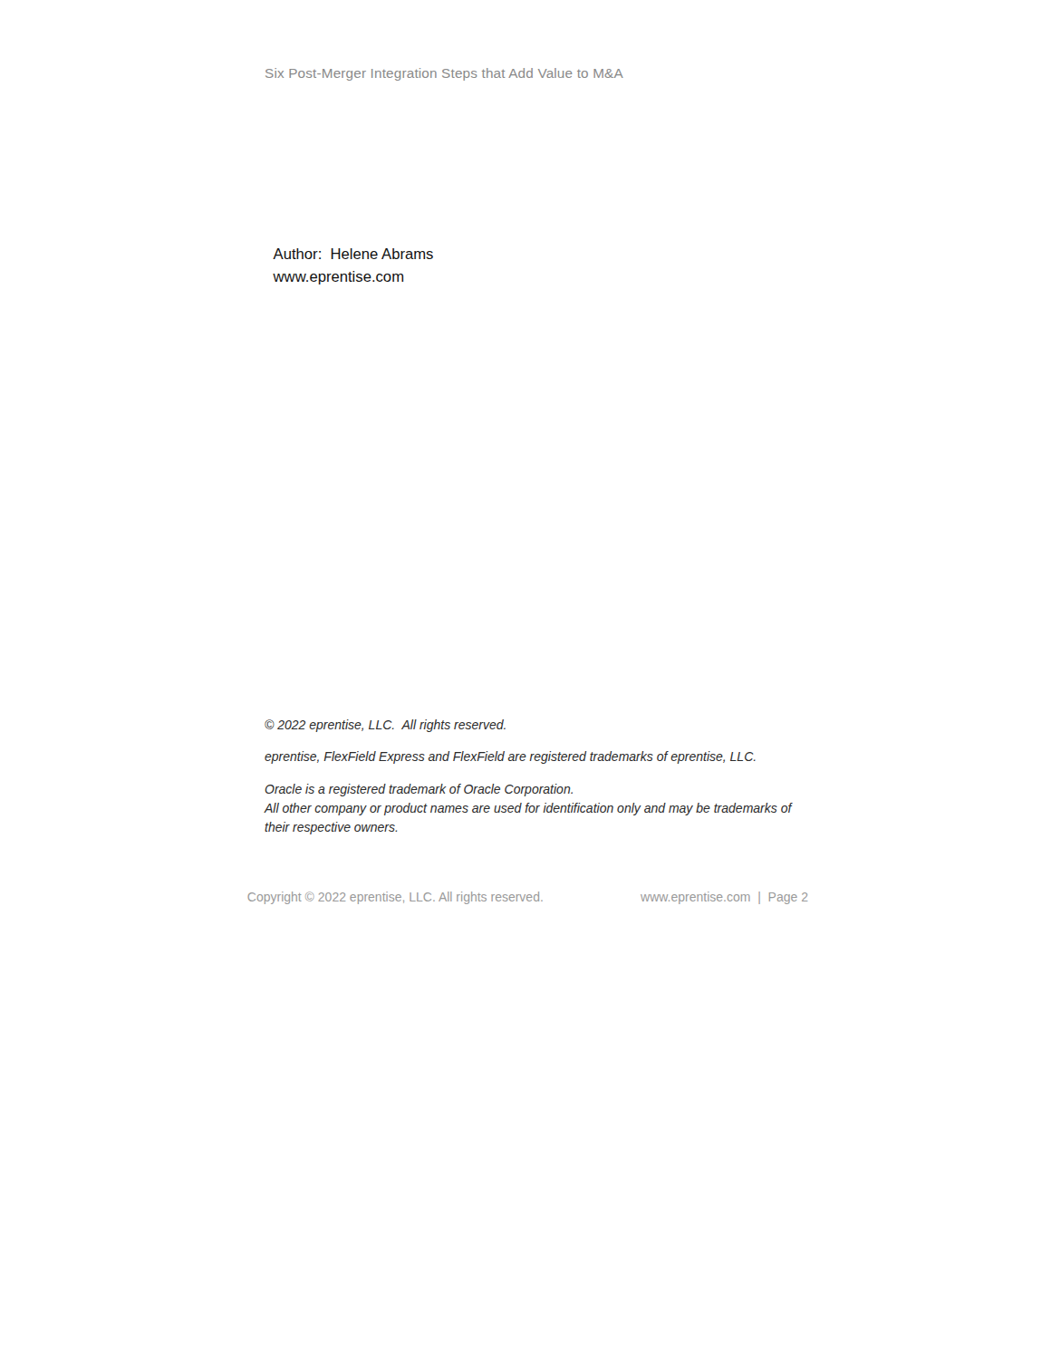Six Post-Merger Integration Steps that Add Value to M&A
Author: Helene Abrams
www.eprentise.com
© 2022 eprentise, LLC. All rights reserved.
eprentise, FlexField Express and FlexField are registered trademarks of eprentise, LLC.
Oracle is a registered trademark of Oracle Corporation.
All other company or product names are used for identification only and may be trademarks of their respective owners.
Copyright © 2022 eprentise, LLC. All rights reserved. www.eprentise.com | Page 2